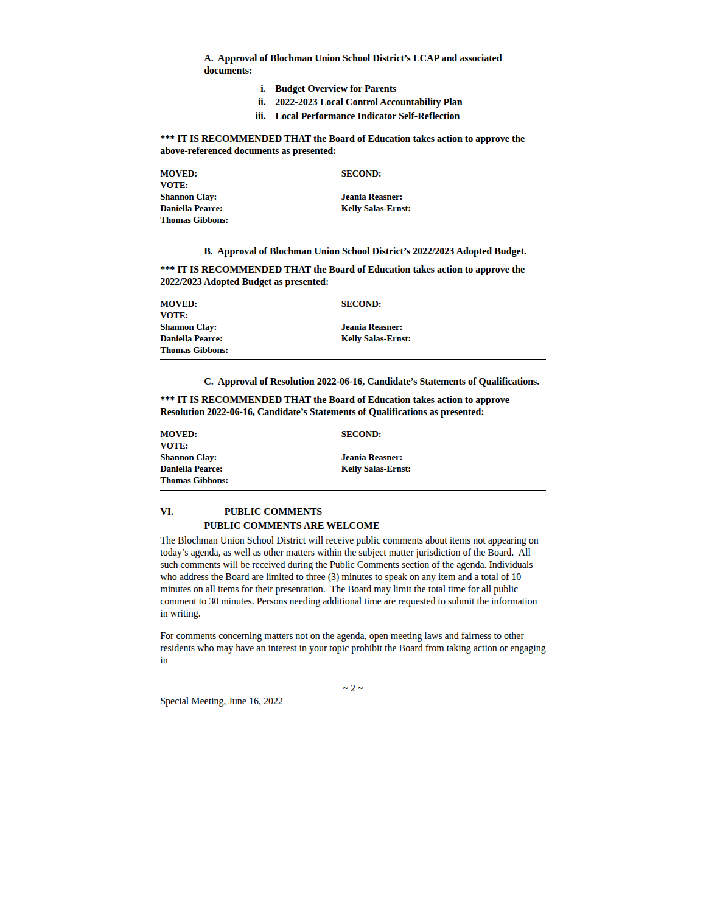A. Approval of Blochman Union School District’s LCAP and associated documents:
Budget Overview for Parents
2022-2023 Local Control Accountability Plan
Local Performance Indicator Self-Reflection
*** IT IS RECOMMENDED THAT the Board of Education takes action to approve the above-referenced documents as presented:
| MOVED: | SECOND: |
| VOTE: | |
| Shannon Clay: | Jeania Reasner: |
| Daniella Pearce: | Kelly Salas-Ernst: |
| Thomas Gibbons: | |
B. Approval of Blochman Union School District’s 2022/2023 Adopted Budget.
*** IT IS RECOMMENDED THAT the Board of Education takes action to approve the 2022/2023 Adopted Budget as presented:
| MOVED: | SECOND: |
| VOTE: | |
| Shannon Clay: | Jeania Reasner: |
| Daniella Pearce: | Kelly Salas-Ernst: |
| Thomas Gibbons: | |
C. Approval of Resolution 2022-06-16, Candidate’s Statements of Qualifications.
*** IT IS RECOMMENDED THAT the Board of Education takes action to approve Resolution 2022-06-16, Candidate’s Statements of Qualifications as presented:
| MOVED: | SECOND: |
| VOTE: | |
| Shannon Clay: | Jeania Reasner: |
| Daniella Pearce: | Kelly Salas-Ernst: |
| Thomas Gibbons: | |
VI.
PUBLIC COMMENTS
PUBLIC COMMENTS ARE WELCOME
The Blochman Union School District will receive public comments about items not appearing on today’s agenda, as well as other matters within the subject matter jurisdiction of the Board. All such comments will be received during the Public Comments section of the agenda. Individuals who address the Board are limited to three (3) minutes to speak on any item and a total of 10 minutes on all items for their presentation. The Board may limit the total time for all public comment to 30 minutes. Persons needing additional time are requested to submit the information in writing.
For comments concerning matters not on the agenda, open meeting laws and fairness to other residents who may have an interest in your topic prohibit the Board from taking action or engaging in
~ 2 ~
Special Meeting, June 16, 2022